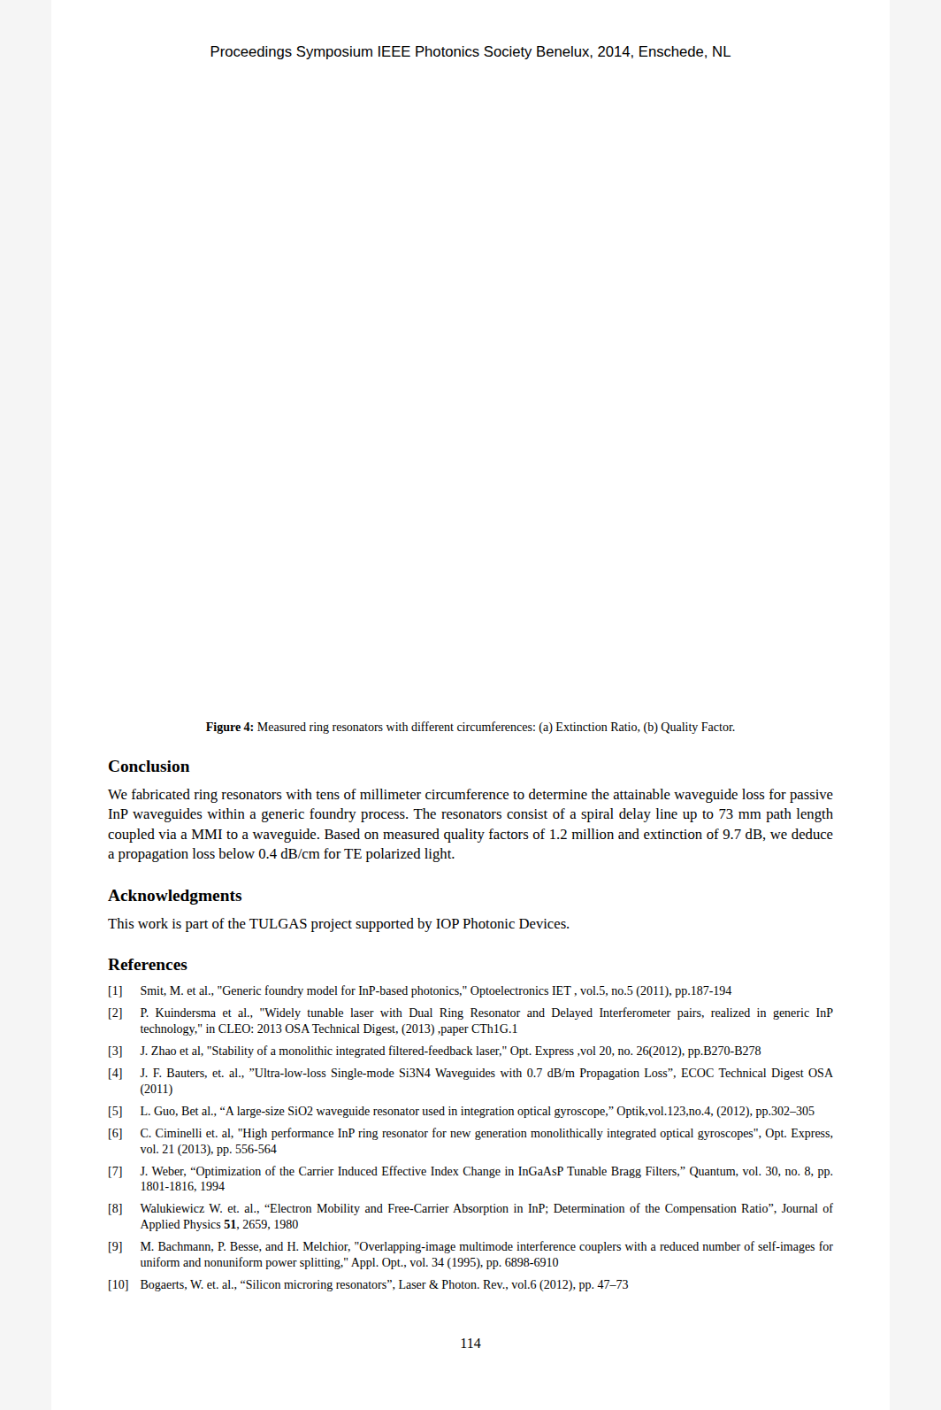Proceedings Symposium IEEE Photonics Society Benelux, 2014, Enschede, NL
Figure 4: Measured ring resonators with different circumferences: (a) Extinction Ratio, (b) Quality Factor.
Conclusion
We fabricated ring resonators with tens of millimeter circumference to determine the attainable waveguide loss for passive InP waveguides within a generic foundry process. The resonators consist of a spiral delay line up to 73 mm path length coupled via a MMI to a waveguide. Based on measured quality factors of 1.2 million and extinction of 9.7 dB, we deduce a propagation loss below 0.4 dB/cm for TE polarized light.
Acknowledgments
This work is part of the TULGAS project supported by IOP Photonic Devices.
References
[1] Smit, M. et al., "Generic foundry model for InP-based photonics," Optoelectronics IET , vol.5, no.5 (2011), pp.187-194
[2] P. Kuindersma et al., "Widely tunable laser with Dual Ring Resonator and Delayed Interferometer pairs, realized in generic InP technology," in CLEO: 2013 OSA Technical Digest, (2013) ,paper CTh1G.1
[3] J. Zhao et al, "Stability of a monolithic integrated filtered-feedback laser," Opt. Express ,vol 20, no. 26(2012), pp.B270-B278
[4] J. F. Bauters, et. al., ”Ultra-low-loss Single-mode Si3N4 Waveguides with 0.7 dB/m Propagation Loss”, ECOC Technical Digest OSA (2011)
[5] L. Guo, Bet al., “A large-size SiO2 waveguide resonator used in integration optical gyroscope,” Optik,vol.123,no.4, (2012), pp.302–305
[6] C. Ciminelli et. al, "High performance InP ring resonator for new generation monolithically integrated optical gyroscopes", Opt. Express, vol. 21 (2013), pp. 556-564
[7] J. Weber, “Optimization of the Carrier Induced Effective Index Change in InGaAsP Tunable Bragg Filters,” Quantum, vol. 30, no. 8, pp. 1801-1816, 1994
[8] Walukiewicz W. et. al., “Electron Mobility and Free-Carrier Absorption in InP; Determination of the Compensation Ratio”, Journal of Applied Physics 51, 2659, 1980
[9] M. Bachmann, P. Besse, and H. Melchior, "Overlapping-image multimode interference couplers with a reduced number of self-images for uniform and nonuniform power splitting," Appl. Opt., vol. 34 (1995), pp. 6898-6910
[10] Bogaerts, W. et. al., “Silicon microring resonators”, Laser & Photon. Rev., vol.6 (2012), pp. 47–73
114